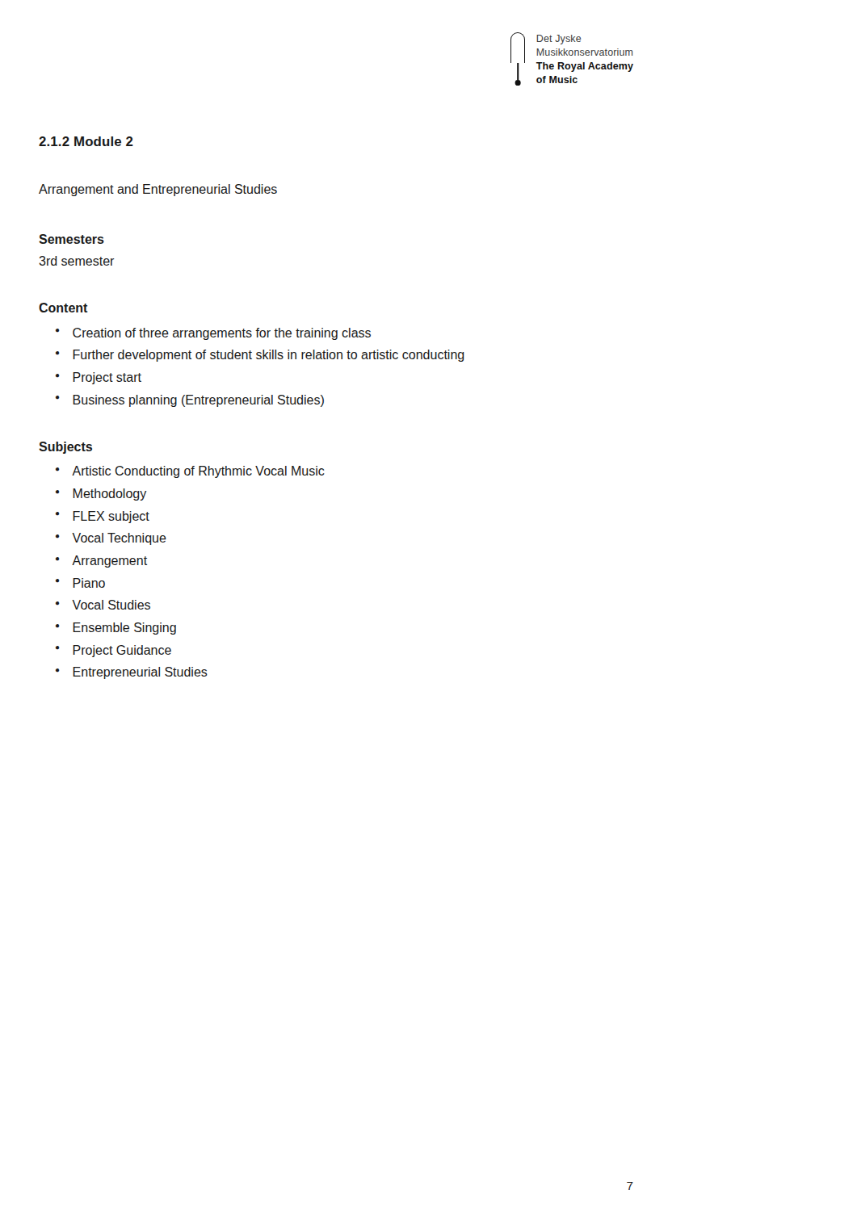Det Jyske
Musikkonservatorium
The Royal Academy
of Music
2.1.2 Module 2
Arrangement and Entrepreneurial Studies
Semesters
3rd semester
Content
Creation of three arrangements for the training class
Further development of student skills in relation to artistic conducting
Project start
Business planning (Entrepreneurial Studies)
Subjects
Artistic Conducting of Rhythmic Vocal Music
Methodology
FLEX subject
Vocal Technique
Arrangement
Piano
Vocal Studies
Ensemble Singing
Project Guidance
Entrepreneurial Studies
7